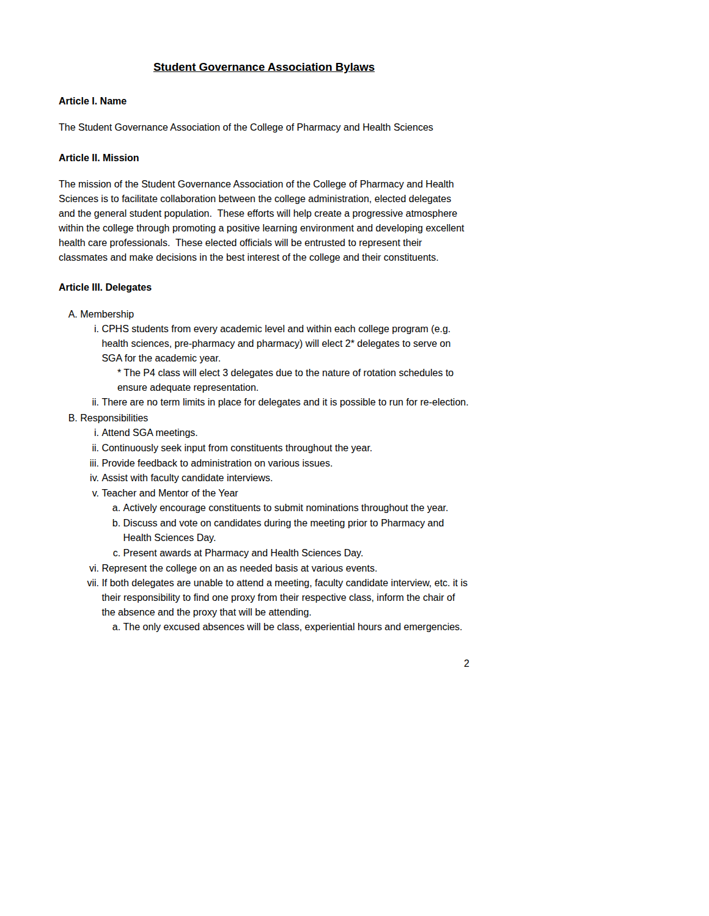Student Governance Association Bylaws
Article I. Name
The Student Governance Association of the College of Pharmacy and Health Sciences
Article II. Mission
The mission of the Student Governance Association of the College of Pharmacy and Health Sciences is to facilitate collaboration between the college administration, elected delegates and the general student population. These efforts will help create a progressive atmosphere within the college through promoting a positive learning environment and developing excellent health care professionals. These elected officials will be entrusted to represent their classmates and make decisions in the best interest of the college and their constituents.
Article III. Delegates
Membership
CPHS students from every academic level and within each college program (e.g. health sciences, pre-pharmacy and pharmacy) will elect 2* delegates to serve on SGA for the academic year.
* The P4 class will elect 3 delegates due to the nature of rotation schedules to ensure adequate representation.
There are no term limits in place for delegates and it is possible to run for re-election.
Responsibilities
Attend SGA meetings.
Continuously seek input from constituents throughout the year.
Provide feedback to administration on various issues.
Assist with faculty candidate interviews.
Teacher and Mentor of the Year
Actively encourage constituents to submit nominations throughout the year.
Discuss and vote on candidates during the meeting prior to Pharmacy and Health Sciences Day.
Present awards at Pharmacy and Health Sciences Day.
Represent the college on an as needed basis at various events.
If both delegates are unable to attend a meeting, faculty candidate interview, etc. it is their responsibility to find one proxy from their respective class, inform the chair of the absence and the proxy that will be attending.
The only excused absences will be class, experiential hours and emergencies.
2